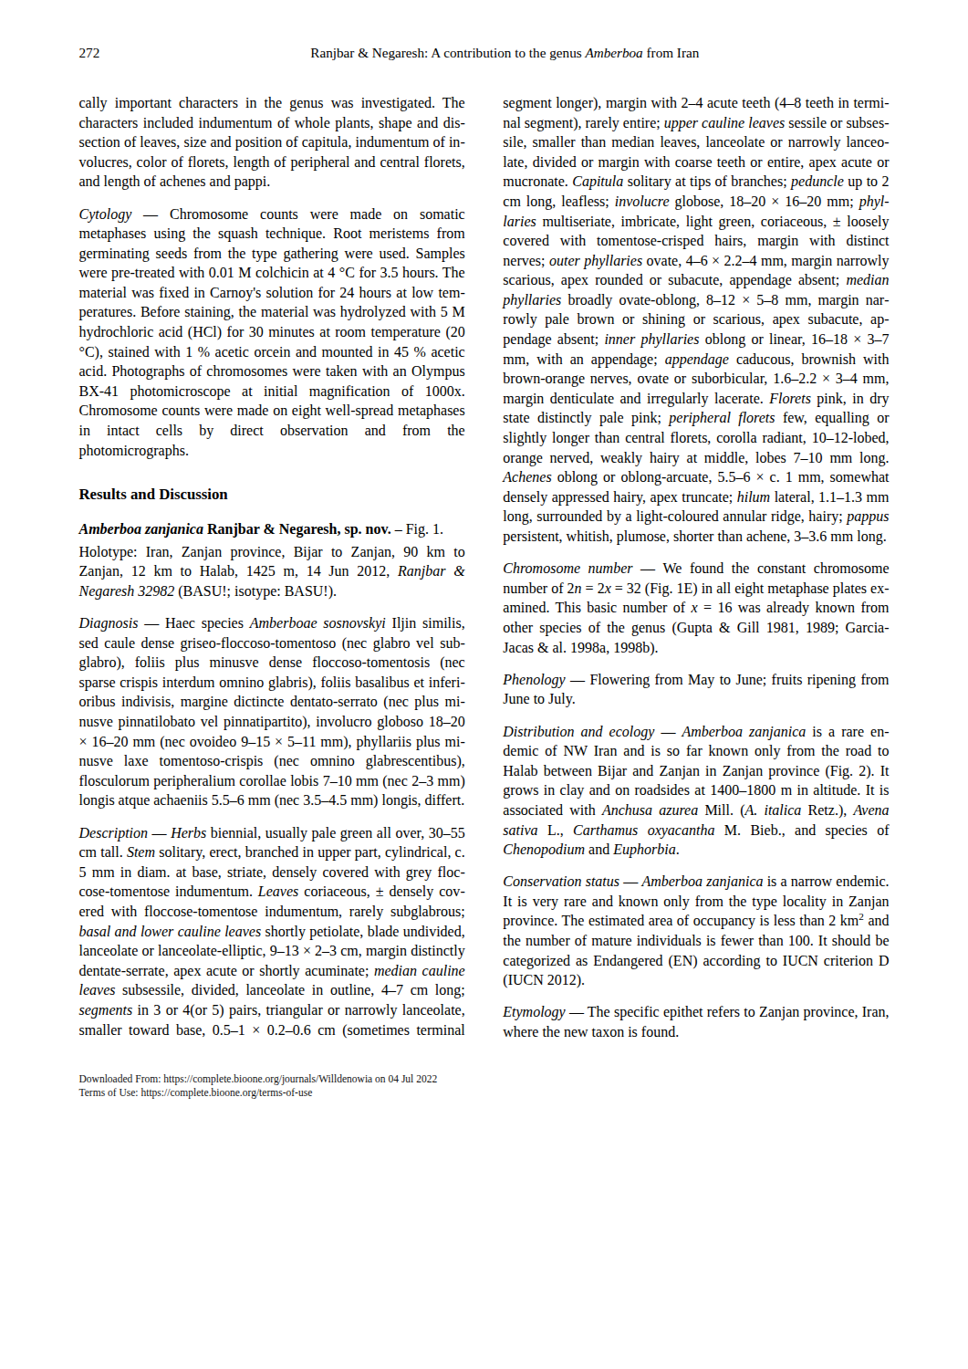272
Ranjbar & Negaresh: A contribution to the genus Amberboa from Iran
cally important characters in the genus was investigated. The characters included indumentum of whole plants, shape and dissection of leaves, size and position of capitula, indumentum of involucres, color of florets, length of peripheral and central florets, and length of achenes and pappi.
Cytology — Chromosome counts were made on somatic metaphases using the squash technique. Root meristems from germinating seeds from the type gathering were used. Samples were pre-treated with 0.01 M colchicin at 4 °C for 3.5 hours. The material was fixed in Carnoy's solution for 24 hours at low temperatures. Before staining, the material was hydrolyzed with 5 M hydrochloric acid (HCl) for 30 minutes at room temperature (20 °C), stained with 1 % acetic orcein and mounted in 45 % acetic acid. Photographs of chromosomes were taken with an Olympus BX-41 photomicroscope at initial magnification of 1000x. Chromosome counts were made on eight well-spread metaphases in intact cells by direct observation and from the photomicrographs.
Results and Discussion
Amberboa zanjanica Ranjbar & Negaresh, sp. nov. – Fig. 1.
Holotype: Iran, Zanjan province, Bijar to Zanjan, 90 km to Zanjan, 12 km to Halab, 1425 m, 14 Jun 2012, Ranjbar & Negaresh 32982 (BASU!; isotype: BASU!).
Diagnosis — Haec species Amberboae sosnovskyi Iljin similis, sed caule dense griseo-floccoso-tomentoso (nec glabro vel subglabro), foliis plus minusve dense floccoso-tomentosis (nec sparse crispis interdum omnino glabris), foliis basalibus et inferioribus indivisis, margine dictincte dentato-serrato (nec plus minusve pinnatilobato vel pinnatipartito), involucro globoso 18–20 × 16–20 mm (nec ovoideo 9–15 × 5–11 mm), phyllariis plus minusve laxe tomentoso-crispis (nec omnino glabrescentibus), flosculorum peripheralium corollae lobis 7–10 mm (nec 2–3 mm) longis atque achaeniis 5.5–6 mm (nec 3.5–4.5 mm) longis, differt.
Description — Herbs biennial, usually pale green all over, 30–55 cm tall. Stem solitary, erect, branched in upper part, cylindrical, c. 5 mm in diam. at base, striate, densely covered with grey floccose-tomentose indumentum. Leaves coriaceous, ± densely covered with floccose-tomentose indumentum, rarely subglabrous; basal and lower cauline leaves shortly petiolate, blade undivided, lanceolate or lanceolate-elliptic, 9–13 × 2–3 cm, margin distinctly dentate-serrate, apex acute or shortly acuminate; median cauline leaves subsessile, divided, lanceolate in outline, 4–7 cm long; segments in 3 or 4(or 5) pairs, triangular or narrowly lanceolate, smaller toward base, 0.5–1 × 0.2–0.6 cm (sometimes terminal segment longer), margin with 2–4 acute teeth (4–8 teeth in terminal segment), rarely entire; upper cauline leaves sessile or subsessile, smaller than median leaves, lanceolate or narrowly lanceolate, divided or margin with coarse teeth or entire, apex acute or mucronate. Capitula solitary at tips of branches; peduncle up to 2 cm long, leafless; involucre globose, 18–20 × 16–20 mm; phyllaries multiseriate, imbricate, light green, coriaceous, ± loosely covered with tomentose-crisped hairs, margin with distinct nerves; outer phyllaries ovate, 4–6 × 2.2–4 mm, margin narrowly scarious, apex rounded or subacute, appendage absent; median phyllaries broadly ovate-oblong, 8–12 × 5–8 mm, margin narrowly pale brown or shining or scarious, apex subacute, appendage absent; inner phyllaries oblong or linear, 16–18 × 3–7 mm, with an appendage; appendage caducous, brownish with brown-orange nerves, ovate or suborbicular, 1.6–2.2 × 3–4 mm, margin denticulate and irregularly lacerate. Florets pink, in dry state distinctly pale pink; peripheral florets few, equalling or slightly longer than central florets, corolla radiant, 10–12-lobed, orange nerved, weakly hairy at middle, lobes 7–10 mm long. Achenes oblong or oblong-arcuate, 5.5–6 × c. 1 mm, somewhat densely appressed hairy, apex truncate; hilum lateral, 1.1–1.3 mm long, surrounded by a light-coloured annular ridge, hairy; pappus persistent, whitish, plumose, shorter than achene, 3–3.6 mm long.
Chromosome number — We found the constant chromosome number of 2n = 2x = 32 (Fig. 1E) in all eight metaphase plates examined. This basic number of x = 16 was already known from other species of the genus (Gupta & Gill 1981, 1989; Garcia-Jacas & al. 1998a, 1998b).
Phenology — Flowering from May to June; fruits ripening from June to July.
Distribution and ecology — Amberboa zanjanica is a rare endemic of NW Iran and is so far known only from the road to Halab between Bijar and Zanjan in Zanjan province (Fig. 2). It grows in clay and on roadsides at 1400–1800 m in altitude. It is associated with Anchusa azurea Mill. (A. italica Retz.), Avena sativa L., Carthamus oxyacantha M. Bieb., and species of Chenopodium and Euphorbia.
Conservation status — Amberboa zanjanica is a narrow endemic. It is very rare and known only from the type locality in Zanjan province. The estimated area of occupancy is less than 2 km2 and the number of mature individuals is fewer than 100. It should be categorized as Endangered (EN) according to IUCN criterion D (IUCN 2012).
Etymology — The specific epithet refers to Zanjan province, Iran, where the new taxon is found.
Downloaded From: https://complete.bioone.org/journals/Willdenowia on 04 Jul 2022
Terms of Use: https://complete.bioone.org/terms-of-use